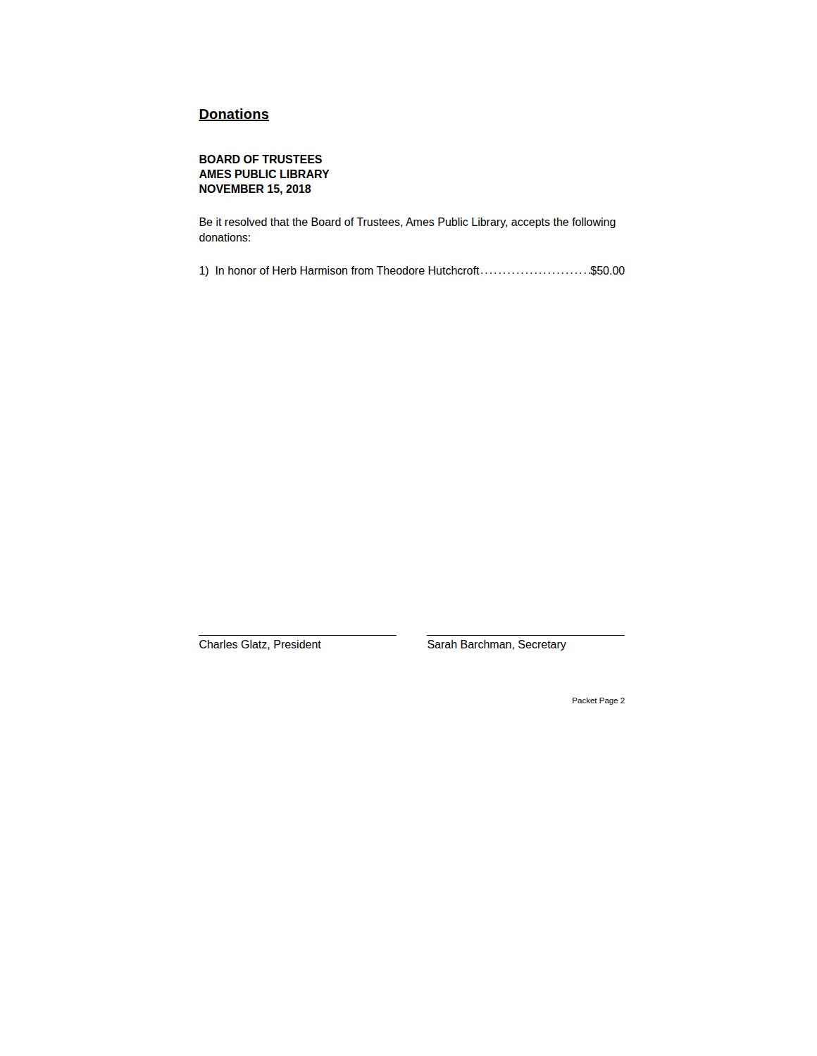Donations
BOARD OF TRUSTEES
AMES PUBLIC LIBRARY
NOVEMBER 15, 2018
Be it resolved that the Board of Trustees, Ames Public Library, accepts the following donations:
1) In honor of Herb Harmison from Theodore Hutchcroft ................................................................................................................ $50.00
Charles Glatz, President
Sarah Barchman, Secretary
Packet Page 2